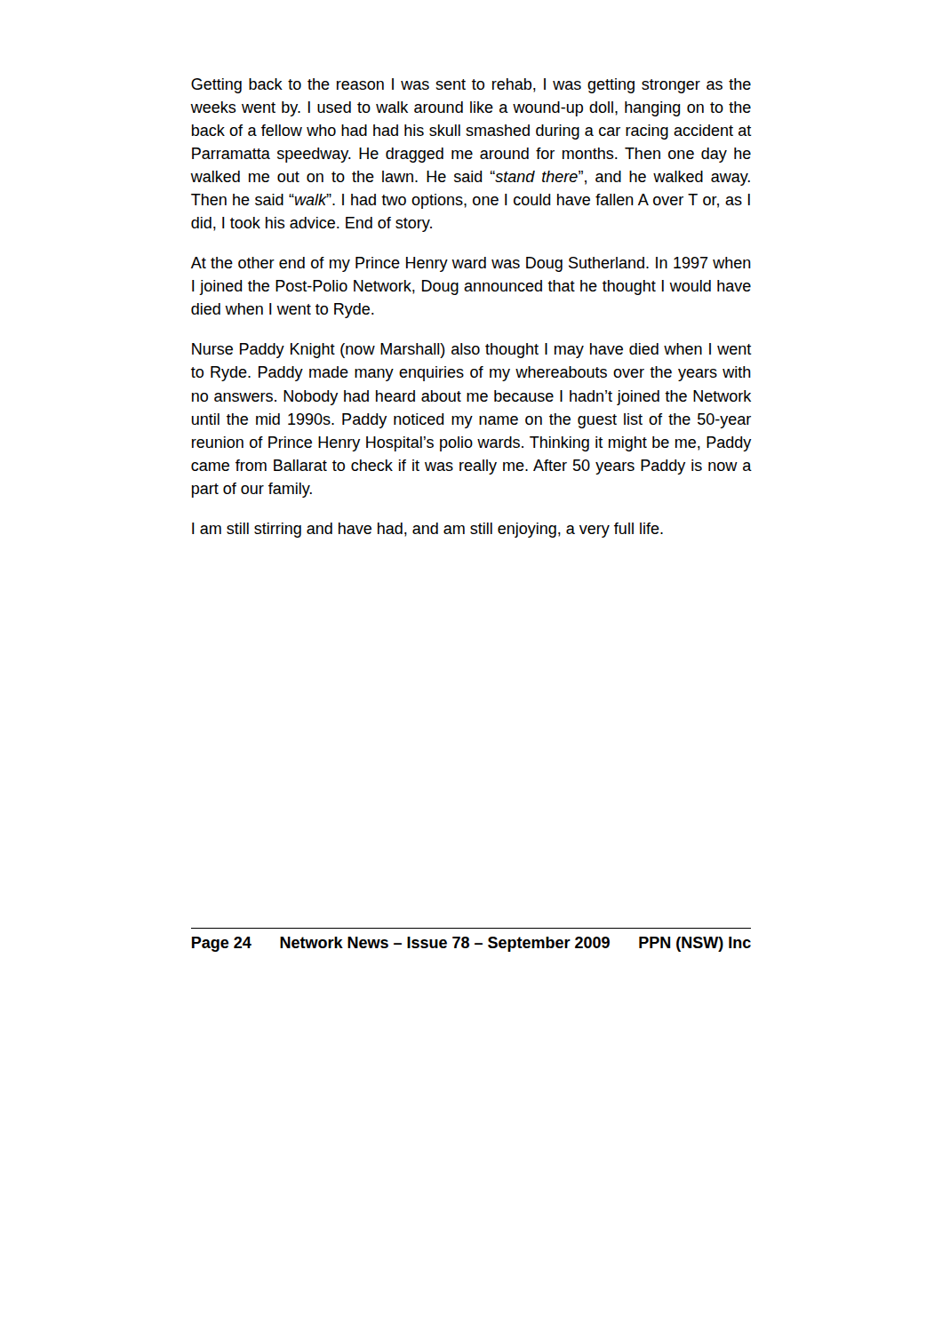Getting back to the reason I was sent to rehab, I was getting stronger as the weeks went by. I used to walk around like a wound-up doll, hanging on to the back of a fellow who had had his skull smashed during a car racing accident at Parramatta speedway. He dragged me around for months. Then one day he walked me out on to the lawn. He said “stand there”, and he walked away. Then he said “walk”. I had two options, one I could have fallen A over T or, as I did, I took his advice. End of story.
At the other end of my Prince Henry ward was Doug Sutherland. In 1997 when I joined the Post-Polio Network, Doug announced that he thought I would have died when I went to Ryde.
Nurse Paddy Knight (now Marshall) also thought I may have died when I went to Ryde. Paddy made many enquiries of my whereabouts over the years with no answers. Nobody had heard about me because I hadn’t joined the Network until the mid 1990s. Paddy noticed my name on the guest list of the 50-year reunion of Prince Henry Hospital’s polio wards. Thinking it might be me, Paddy came from Ballarat to check if it was really me. After 50 years Paddy is now a part of our family.
I am still stirring and have had, and am still enjoying, a very full life.
Page 24 Network News – Issue 78 – September 2009 PPN (NSW) Inc